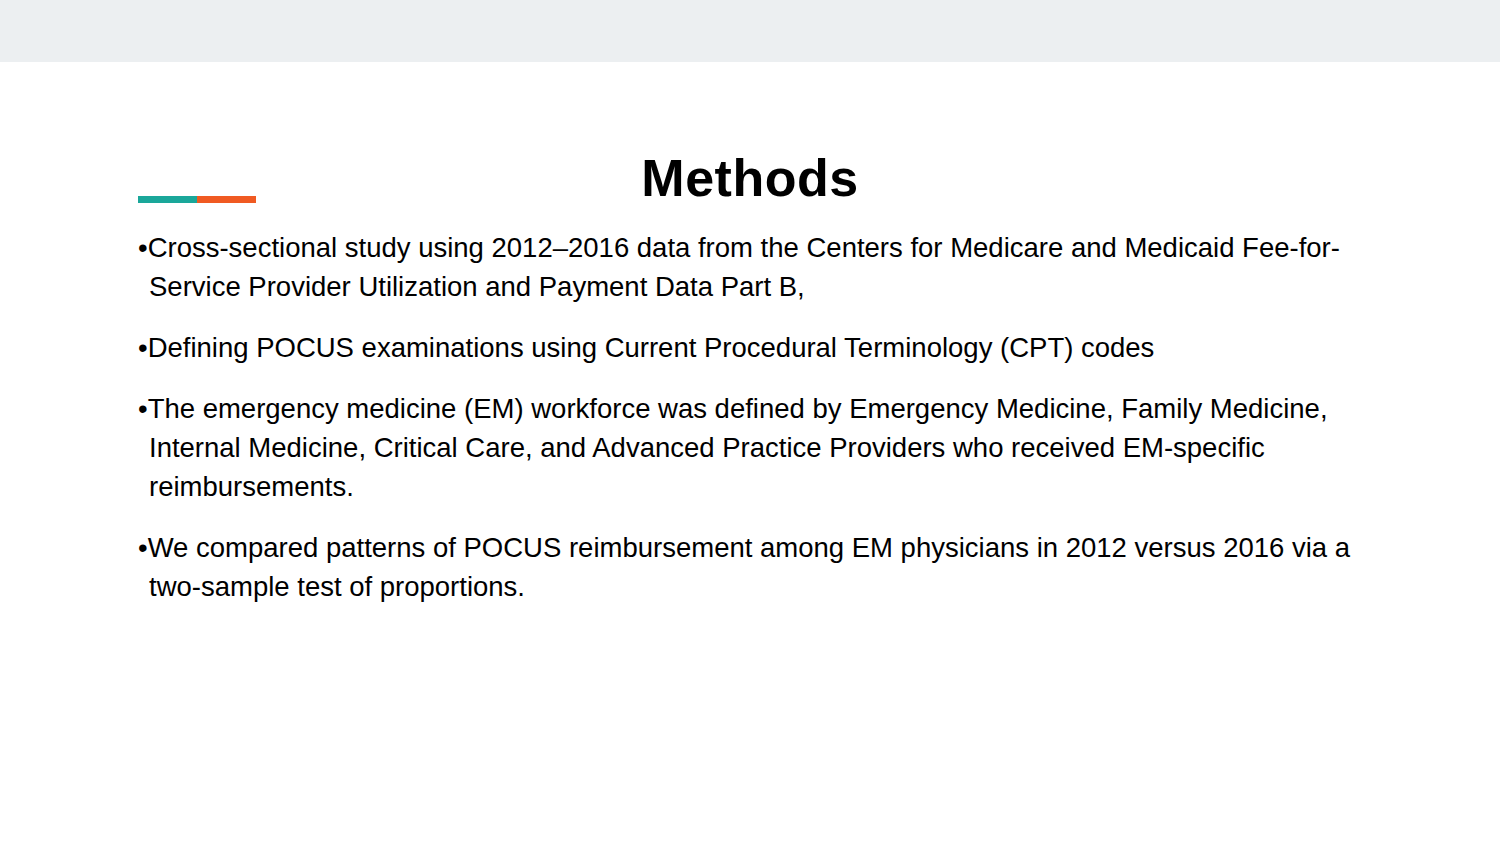Methods
•Cross-sectional study using 2012–2016 data from the Centers for Medicare and Medicaid Fee-for-Service Provider Utilization and Payment Data Part B,
•Defining POCUS examinations using Current Procedural Terminology (CPT) codes
•The emergency medicine (EM) workforce was defined by Emergency Medicine, Family Medicine, Internal Medicine, Critical Care, and Advanced Practice Providers who received EM-specific reimbursements.
•We compared patterns of POCUS reimbursement among EM physicians in 2012 versus 2016 via a two-sample test of proportions.